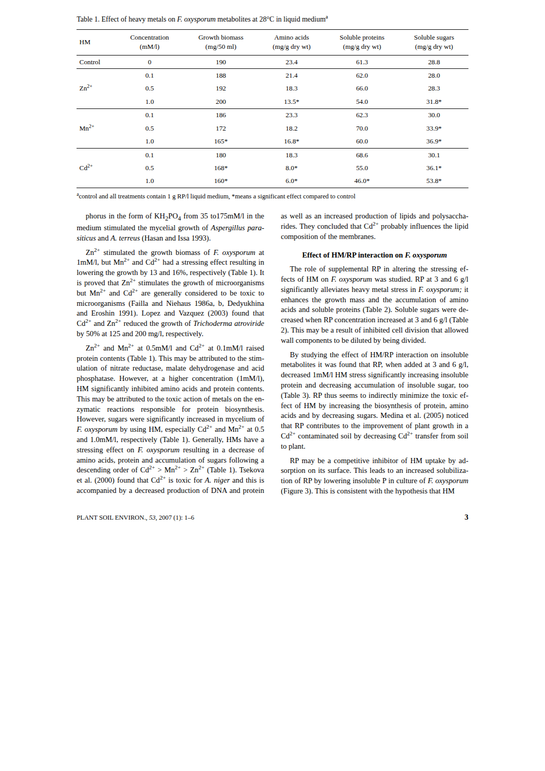Table 1. Effect of heavy metals on F. oxysporum metabolites at 28°C in liquid mediuma
| HM | Concentration (mM/l) | Growth biomass (mg/50 ml) | Amino acids (mg/g dry wt) | Soluble proteins (mg/g dry wt) | Soluble sugars (mg/g dry wt) |
| --- | --- | --- | --- | --- | --- |
| Control | 0 | 190 | 23.4 | 61.3 | 28.8 |
| | 0.1 | 188 | 21.4 | 62.0 | 28.0 |
| Zn 2+ | 0.5 | 192 | 18.3 | 66.0 | 28.3 |
| | 1.0 | 200 | 13.5* | 54.0 | 31.8* |
| | 0.1 | 186 | 23.3 | 62.3 | 30.0 |
| Mn 2+ | 0.5 | 172 | 18.2 | 70.0 | 33.9* |
| | 1.0 | 165* | 16.8* | 60.0 | 36.9* |
| | 0.1 | 180 | 18.3 | 68.6 | 30.1 |
| Cd 2+ | 0.5 | 168* | 8.0* | 55.0 | 36.1* |
| | 1.0 | 160* | 6.0* | 46.0* | 53.8* |
acontrol and all treatments contain 1 g RP/l liquid medium, *means a significant effect compared to control
phorus in the form of KH2PO4 from 35 to175mM/l in the medium stimulated the mycelial growth of Aspergillus parasiticus and A. terreus (Hasan and Issa 1993).
Zn2+ stimulated the growth biomass of F. oxysporum at 1mM/l, but Mn2+ and Cd2+ had a stressing effect resulting in lowering the growth by 13 and 16%, respectively (Table 1). It is proved that Zn2+ stimulates the growth of microorganisms but Mn2+ and Cd2+ are generally considered to be toxic to microorganisms (Failla and Niehaus 1986a, b, Dedyukhina and Eroshin 1991). Lopez and Vazquez (2003) found that Cd2+ and Zn2+ reduced the growth of Trichoderma atroviride by 50% at 125 and 200 mg/l, respectively.
Zn2+ and Mn2+ at 0.5mM/l and Cd2+ at 0.1mM/l raised protein contents (Table 1). This may be attributed to the stimulation of nitrate reductase, malate dehydrogenase and acid phosphatase. However, at a higher concentration (1mM/l), HM significantly inhibited amino acids and protein contents. This may be attributed to the toxic action of metals on the enzymatic reactions responsible for protein biosynthesis. However, sugars were significantly increased in mycelium of F. oxysporum by using HM, especially Cd2+ and Mn2+ at 0.5 and 1.0mM/l, respectively (Table 1). Generally, HMs have a stressing effect on F. oxysporum resulting in a decrease of amino acids, protein and accumulation of sugars following a descending order of Cd2+ > Mn2+ > Zn2+ (Table 1). Tsekova et al. (2000) found that Cd2+ is toxic for A. niger and this is accompanied by a decreased production of DNA and protein as well as an increased production of lipids and polysaccharides. They concluded that Cd2+ probably influences the lipid composition of the membranes.
Effect of HM/RP interaction on F. oxysporum
The role of supplemental RP in altering the stressing effects of HM on F. oxysporum was studied. RP at 3 and 6 g/l significantly alleviates heavy metal stress in F. oxysporum; it enhances the growth mass and the accumulation of amino acids and soluble proteins (Table 2). Soluble sugars were decreased when RP concentration increased at 3 and 6 g/l (Table 2). This may be a result of inhibited cell division that allowed wall components to be diluted by being divided.
By studying the effect of HM/RP interaction on insoluble metabolites it was found that RP, when added at 3 and 6 g/l, decreased 1mM/l HM stress significantly increasing insoluble protein and decreasing accumulation of insoluble sugar, too (Table 3). RP thus seems to indirectly minimize the toxic effect of HM by increasing the biosynthesis of protein, amino acids and by decreasing sugars. Medina et al. (2005) noticed that RP contributes to the improvement of plant growth in a Cd2+ contaminated soil by decreasing Cd2+ transfer from soil to plant.
RP may be a competitive inhibitor of HM uptake by adsorption on its surface. This leads to an increased solubilization of RP by lowering insoluble P in culture of F. oxysporum (Figure 3). This is consistent with the hypothesis that HM
PLANT SOIL ENVIRON., 53, 2007 (1): 1–6 3